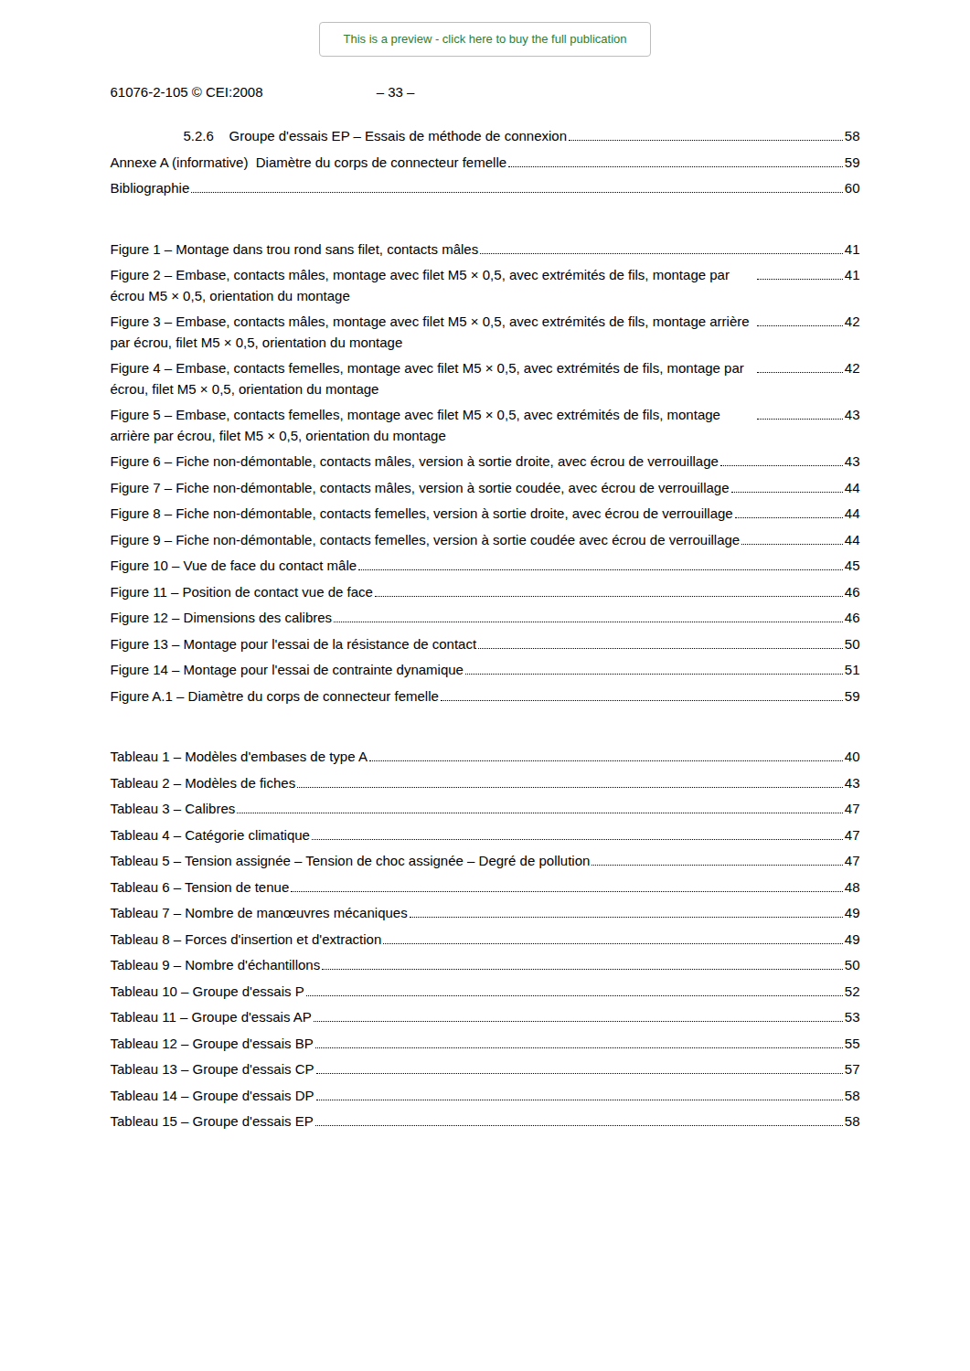This is a preview - click here to buy the full publication
61076-2-105 © CEI:2008 – 33 –
5.2.6 Groupe d'essais EP – Essais de méthode de connexion 58
Annexe A (informative) Diamètre du corps de connecteur femelle 59
Bibliographie 60
Figure 1 – Montage dans trou rond sans filet, contacts mâles 41
Figure 2 – Embase, contacts mâles, montage avec filet M5 × 0,5, avec extrémités de fils, montage par écrou M5 × 0,5, orientation du montage 41
Figure 3 – Embase, contacts mâles, montage avec filet M5 × 0,5, avec extrémités de fils, montage arrière par écrou, filet M5 × 0,5, orientation du montage 42
Figure 4 – Embase, contacts femelles, montage avec filet M5 × 0,5, avec extrémités de fils, montage par écrou, filet M5 × 0,5, orientation du montage 42
Figure 5 – Embase, contacts femelles, montage avec filet M5 × 0,5, avec extrémités de fils, montage arrière par écrou, filet M5 × 0,5, orientation du montage 43
Figure 6 – Fiche non-démontable, contacts mâles, version à sortie droite, avec écrou de verrouillage 43
Figure 7 – Fiche non-démontable, contacts mâles, version à sortie coudée, avec écrou de verrouillage 44
Figure 8 – Fiche non-démontable, contacts femelles, version à sortie droite, avec écrou de verrouillage 44
Figure 9 – Fiche non-démontable, contacts femelles, version à sortie coudée avec écrou de verrouillage 44
Figure 10 – Vue de face du contact mâle 45
Figure 11 – Position de contact vue de face 46
Figure 12 – Dimensions des calibres 46
Figure 13 – Montage pour l'essai de la résistance de contact 50
Figure 14 – Montage pour l'essai de contrainte dynamique 51
Figure A.1 – Diamètre du corps de connecteur femelle 59
Tableau 1 – Modèles d'embases de type A 40
Tableau 2 – Modèles de fiches 43
Tableau 3 – Calibres 47
Tableau 4 – Catégorie climatique 47
Tableau 5 – Tension assignée – Tension de choc assignée – Degré de pollution 47
Tableau 6 – Tension de tenue 48
Tableau 7 – Nombre de manœuvres mécaniques 49
Tableau 8 – Forces d'insertion et d'extraction 49
Tableau 9 – Nombre d'échantillons 50
Tableau 10 – Groupe d'essais P 52
Tableau 11 – Groupe d'essais AP 53
Tableau 12 – Groupe d'essais BP 55
Tableau 13 – Groupe d'essais CP 57
Tableau 14 – Groupe d'essais DP 58
Tableau 15 – Groupe d'essais EP 58